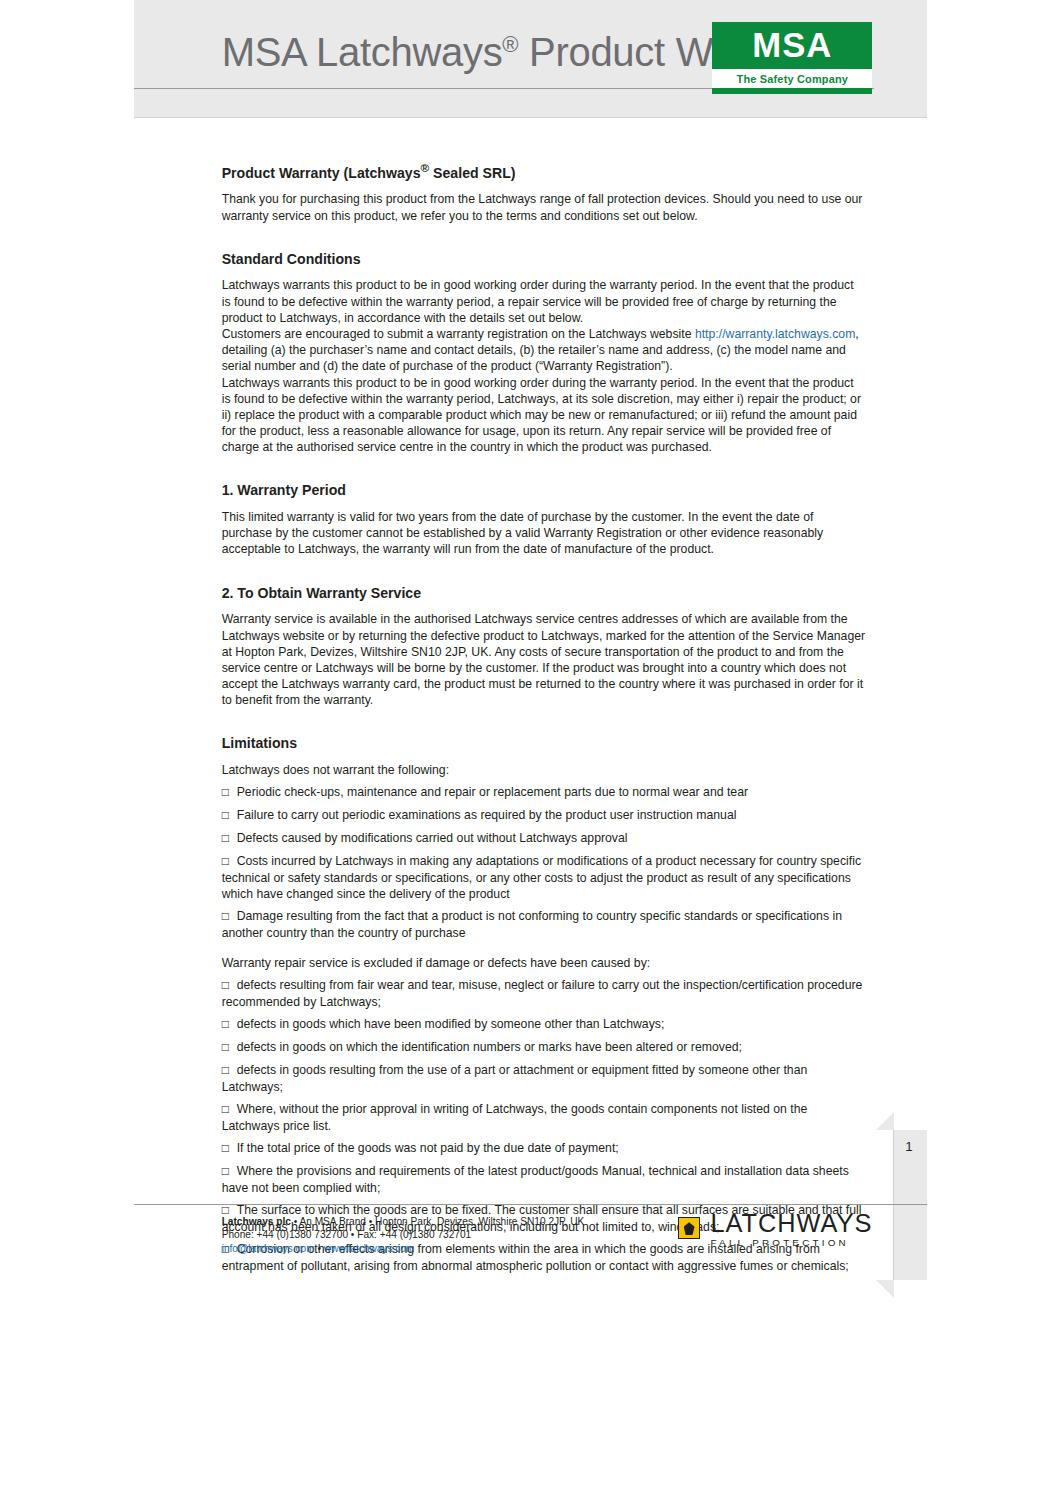MSA Latchways® Product Warranty
MSA
The Safety Company
1
Product Warranty (Latchways® Sealed SRL)
Thank you for purchasing this product from the Latchways range of fall protection devices. Should you need to use our warranty service on this product, we refer you to the terms and conditions set out below.
Standard Conditions
Latchways warrants this product to be in good working order during the warranty period. In the event that the product is found to be defective within the warranty period, a repair service will be provided free of charge by returning the product to Latchways, in accordance with the details set out below.
Customers are encouraged to submit a warranty registration on the Latchways website http://warranty.latchways.com, detailing (a) the purchaser’s name and contact details, (b) the retailer’s name and address, (c) the model name and serial number and (d) the date of purchase of the product (“Warranty Registration”).
Latchways warrants this product to be in good working order during the warranty period. In the event that the product is found to be defective within the warranty period, Latchways, at its sole discretion, may either i) repair the product; or ii) replace the product with a comparable product which may be new or remanufactured; or iii) refund the amount paid for the product, less a reasonable allowance for usage, upon its return. Any repair service will be provided free of charge at the authorised service centre in the country in which the product was purchased.
1. Warranty Period
This limited warranty is valid for two years from the date of purchase by the customer. In the event the date of purchase by the customer cannot be established by a valid Warranty Registration or other evidence reasonably acceptable to Latchways, the warranty will run from the date of manufacture of the product.
2. To Obtain Warranty Service
Warranty service is available in the authorised Latchways service centres addresses of which are available from the Latchways website or by returning the defective product to Latchways, marked for the attention of the Service Manager at Hopton Park, Devizes, Wiltshire SN10 2JP, UK. Any costs of secure transportation of the product to and from the service centre or Latchways will be borne by the customer. If the product was brought into a country which does not accept the Latchways warranty card, the product must be returned to the country where it was purchased in order for it to benefit from the warranty.
Limitations
Latchways does not warrant the following:
Periodic check-ups, maintenance and repair or replacement parts due to normal wear and tear
Failure to carry out periodic examinations as required by the product user instruction manual
Defects caused by modifications carried out without Latchways approval
Costs incurred by Latchways in making any adaptations or modifications of a product necessary for country specific technical or safety standards or specifications, or any other costs to adjust the product as result of any specifications which have changed since the delivery of the product
Damage resulting from the fact that a product is not conforming to country specific standards or specifications in another country than the country of purchase
Warranty repair service is excluded if damage or defects have been caused by:
defects resulting from fair wear and tear, misuse, neglect or failure to carry out the inspection/certification procedure recommended by Latchways;
defects in goods which have been modified by someone other than Latchways;
defects in goods on which the identification numbers or marks have been altered or removed;
defects in goods resulting from the use of a part or attachment or equipment fitted by someone other than Latchways;
Where, without the prior approval in writing of Latchways, the goods contain components not listed on the Latchways price list.
If the total price of the goods was not paid by the due date of payment;
Where the provisions and requirements of the latest product/goods Manual, technical and installation data sheets have not been complied with;
The surface to which the goods are to be fixed. The customer shall ensure that all surfaces are suitable and that full account has been taken of all design considerations, including but not limited to, wind loads;
Corrosion or other effects arising from elements within the area in which the goods are installed arising from entrapment of pollutant, arising from abnormal atmospheric pollution or contact with aggressive fumes or chemicals;
Latchways plc • An MSA Brand • Hopton Park, Devizes, Wiltshire SN10 2JP, UK
Phone: +44 (0)1380 732700 • Fax: +44 (0)1380 732701
info@latchways.com • www.latchways.com
LATCHWAYS
FALL PROTECTION